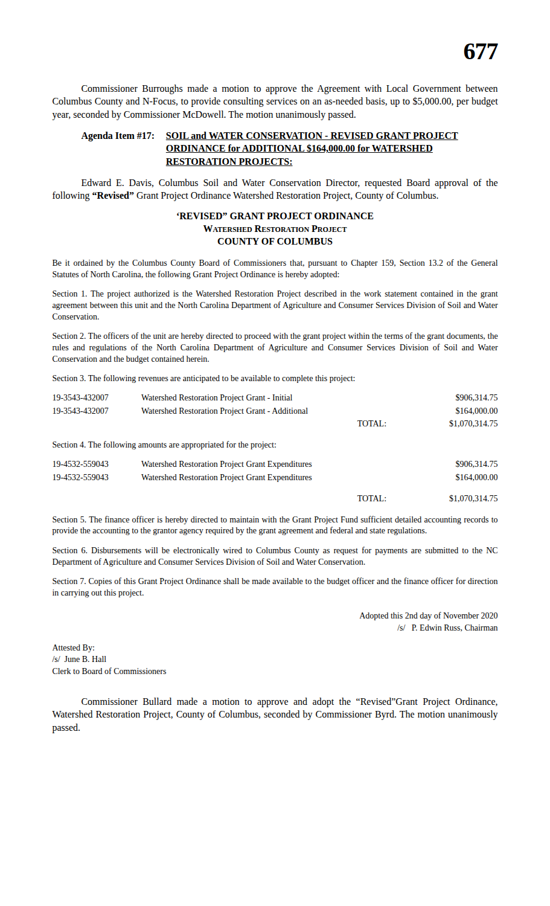677
Commissioner Burroughs made a motion to approve the Agreement with Local Government between Columbus County and N-Focus, to provide consulting services on an as-needed basis, up to $5,000.00, per budget year, seconded by Commissioner McDowell. The motion unanimously passed.
Agenda Item #17:
SOIL and WATER CONSERVATION - REVISED GRANT PROJECT ORDINANCE for ADDITIONAL $164,000.00 for WATERSHED RESTORATION PROJECTS:
Edward E. Davis, Columbus Soil and Water Conservation Director, requested Board approval of the following “Revised” Grant Project Ordinance Watershed Restoration Project, County of Columbus.
‘REVISED” GRANT PROJECT ORDINANCE
WATERSHED RESTORATION PROJECT
COUNTY OF COLUMBUS
Be it ordained by the Columbus County Board of Commissioners that, pursuant to Chapter 159, Section 13.2 of the General Statutes of North Carolina, the following Grant Project Ordinance is hereby adopted:
Section 1. The project authorized is the Watershed Restoration Project described in the work statement contained in the grant agreement between this unit and the North Carolina Department of Agriculture and Consumer Services Division of Soil and Water Conservation.
Section 2. The officers of the unit are hereby directed to proceed with the grant project within the terms of the grant documents, the rules and regulations of the North Carolina Department of Agriculture and Consumer Services Division of Soil and Water Conservation and the budget contained herein.
Section 3. The following revenues are anticipated to be available to complete this project:
| 19-3543-432007 | Watershed Restoration Project Grant - Initial | $906,314.75 |
| 19-3543-432007 | Watershed Restoration Project Grant - Additional | $164,000.00 |
| | TOTAL: | $1,070,314.75 |
Section 4. The following amounts are appropriated for the project:
| 19-4532-559043 | Watershed Restoration Project Grant Expenditures | $906,314.75 |
| 19-4532-559043 | Watershed Restoration Project Grant Expenditures | $164,000.00 |
| | TOTAL: | $1,070,314.75 |
Section 5. The finance officer is hereby directed to maintain with the Grant Project Fund sufficient detailed accounting records to provide the accounting to the grantor agency required by the grant agreement and federal and state regulations.
Section 6. Disbursements will be electronically wired to Columbus County as request for payments are submitted to the NC Department of Agriculture and Consumer Services Division of Soil and Water Conservation.
Section 7. Copies of this Grant Project Ordinance shall be made available to the budget officer and the finance officer for direction in carrying out this project.
Adopted this 2nd day of November 2020
/s/ P. Edwin Russ, Chairman
Attested By:
/s/ June B. Hall
Clerk to Board of Commissioners
Commissioner Bullard made a motion to approve and adopt the “Revised”Grant Project Ordinance, Watershed Restoration Project, County of Columbus, seconded by Commissioner Byrd. The motion unanimously passed.